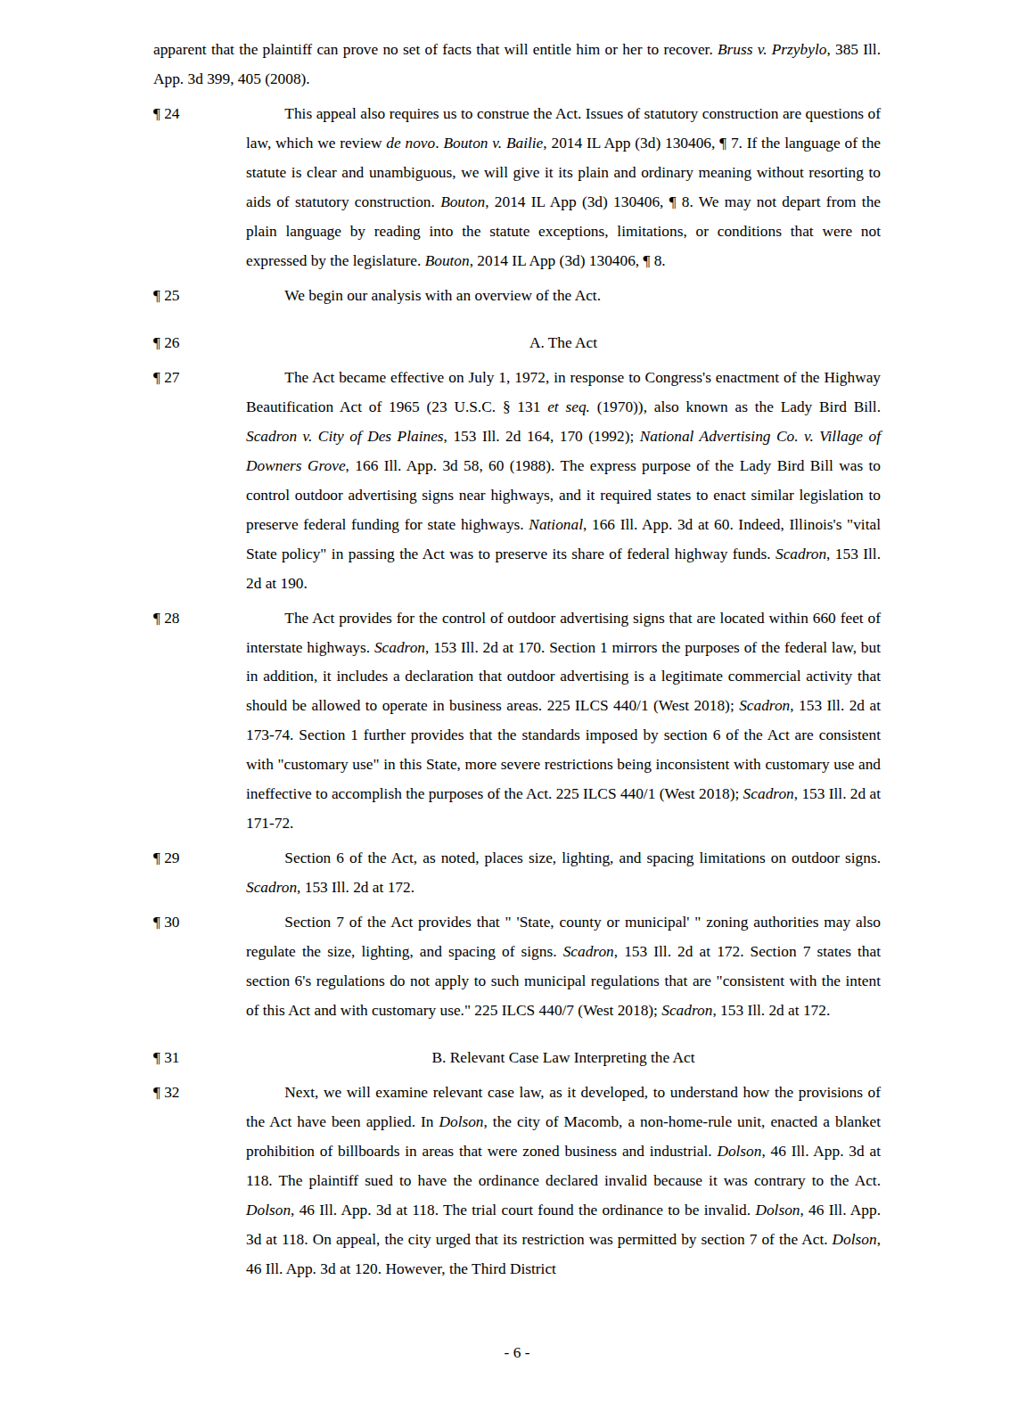apparent that the plaintiff can prove no set of facts that will entitle him or her to recover. Bruss v. Przybylo, 385 Ill. App. 3d 399, 405 (2008).
¶ 24
This appeal also requires us to construe the Act. Issues of statutory construction are questions of law, which we review de novo. Bouton v. Bailie, 2014 IL App (3d) 130406, ¶ 7. If the language of the statute is clear and unambiguous, we will give it its plain and ordinary meaning without resorting to aids of statutory construction. Bouton, 2014 IL App (3d) 130406, ¶ 8. We may not depart from the plain language by reading into the statute exceptions, limitations, or conditions that were not expressed by the legislature. Bouton, 2014 IL App (3d) 130406, ¶ 8.
¶ 25
We begin our analysis with an overview of the Act.
¶ 26
A. The Act
¶ 27
The Act became effective on July 1, 1972, in response to Congress's enactment of the Highway Beautification Act of 1965 (23 U.S.C. § 131 et seq. (1970)), also known as the Lady Bird Bill. Scadron v. City of Des Plaines, 153 Ill. 2d 164, 170 (1992); National Advertising Co. v. Village of Downers Grove, 166 Ill. App. 3d 58, 60 (1988). The express purpose of the Lady Bird Bill was to control outdoor advertising signs near highways, and it required states to enact similar legislation to preserve federal funding for state highways. National, 166 Ill. App. 3d at 60. Indeed, Illinois's "vital State policy" in passing the Act was to preserve its share of federal highway funds. Scadron, 153 Ill. 2d at 190.
¶ 28
The Act provides for the control of outdoor advertising signs that are located within 660 feet of interstate highways. Scadron, 153 Ill. 2d at 170. Section 1 mirrors the purposes of the federal law, but in addition, it includes a declaration that outdoor advertising is a legitimate commercial activity that should be allowed to operate in business areas. 225 ILCS 440/1 (West 2018); Scadron, 153 Ill. 2d at 173-74. Section 1 further provides that the standards imposed by section 6 of the Act are consistent with "customary use" in this State, more severe restrictions being inconsistent with customary use and ineffective to accomplish the purposes of the Act. 225 ILCS 440/1 (West 2018); Scadron, 153 Ill. 2d at 171-72.
¶ 29
Section 6 of the Act, as noted, places size, lighting, and spacing limitations on outdoor signs. Scadron, 153 Ill. 2d at 172.
¶ 30
Section 7 of the Act provides that " 'State, county or municipal' " zoning authorities may also regulate the size, lighting, and spacing of signs. Scadron, 153 Ill. 2d at 172. Section 7 states that section 6's regulations do not apply to such municipal regulations that are "consistent with the intent of this Act and with customary use." 225 ILCS 440/7 (West 2018); Scadron, 153 Ill. 2d at 172.
¶ 31
B. Relevant Case Law Interpreting the Act
¶ 32
Next, we will examine relevant case law, as it developed, to understand how the provisions of the Act have been applied. In Dolson, the city of Macomb, a non-home-rule unit, enacted a blanket prohibition of billboards in areas that were zoned business and industrial. Dolson, 46 Ill. App. 3d at 118. The plaintiff sued to have the ordinance declared invalid because it was contrary to the Act. Dolson, 46 Ill. App. 3d at 118. The trial court found the ordinance to be invalid. Dolson, 46 Ill. App. 3d at 118. On appeal, the city urged that its restriction was permitted by section 7 of the Act. Dolson, 46 Ill. App. 3d at 120. However, the Third District
- 6 -